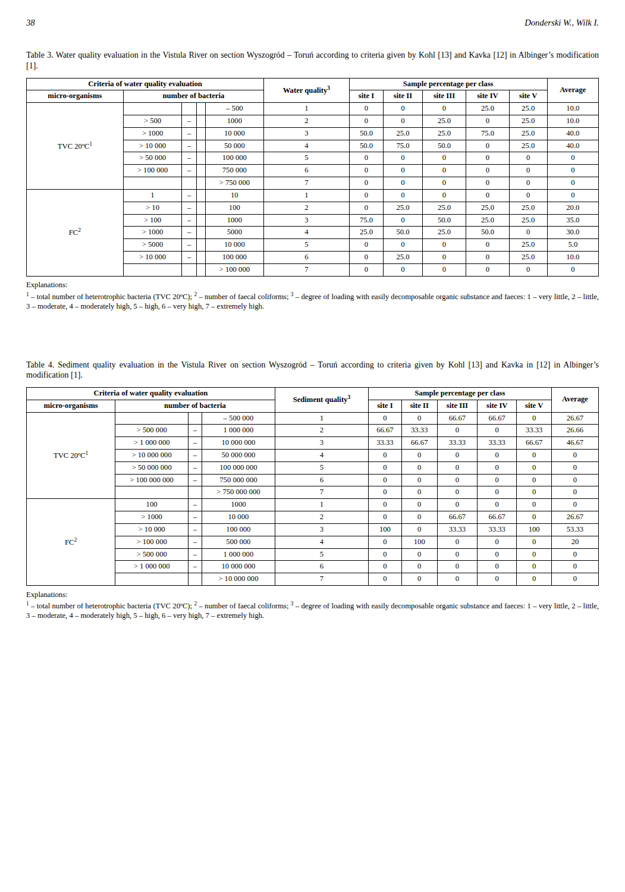38 Donderski W., Wilk I.
Table 3. Water quality evaluation in the Vistula River on section Wyszogród – Toruń according to criteria given by Kohl [13] and Kavka [12] in Albinger’s modification [1].
| Criteria of water quality evaluation | Water quality 3 | Sample percentage per class | Average |
| --- | --- | --- | --- |
| micro-organisms | number of bacteria | site I | site II | site III | site IV | site V |
| TVC 20ºC 1 | | | | – 500 | 1 | 0 | 0 | 0 | 25.0 | 25.0 | 10.0 |
| > 500 | – | | 1000 | 2 | 0 | 0 | 25.0 | 0 | 25.0 | 10.0 |
| > 1000 | – | | 10 000 | 3 | 50.0 | 25.0 | 25.0 | 75.0 | 25.0 | 40.0 |
| > 10 000 | – | | 50 000 | 4 | 50.0 | 75.0 | 50.0 | 0 | 25.0 | 40.0 |
| > 50 000 | – | | 100 000 | 5 | 0 | 0 | 0 | 0 | 0 | 0 |
| > 100 000 | – | | 750 000 | 6 | 0 | 0 | 0 | 0 | 0 | 0 |
| | | | > 750 000 | 7 | 0 | 0 | 0 | 0 | 0 | 0 |
| FC 2 | 1 | – | | 10 | 1 | 0 | 0 | 0 | 0 | 0 | 0 |
| > 10 | – | | 100 | 2 | 0 | 25.0 | 25.0 | 25.0 | 25.0 | 20.0 |
| > 100 | – | | 1000 | 3 | 75.0 | 0 | 50.0 | 25.0 | 25.0 | 35.0 |
| > 1000 | – | | 5000 | 4 | 25.0 | 50.0 | 25.0 | 50.0 | 0 | 30.0 |
| > 5000 | – | | 10 000 | 5 | 0 | 0 | 0 | 0 | 25.0 | 5.0 |
| > 10 000 | – | | 100 000 | 6 | 0 | 25.0 | 0 | 0 | 25.0 | 10.0 |
| | | | > 100 000 | 7 | 0 | 0 | 0 | 0 | 0 | 0 |
Explanations:
1 – total number of heterotrophic bacteria (TVC 20ºC); 2 – number of faecal coliforms; 3 – degree of loading with easily decomposable organic substance and faeces: 1 – very little, 2 – little, 3 – moderate, 4 – moderately high, 5 – high, 6 – very high, 7 – extremely high.
Table 4. Sediment quality evaluation in the Vistula River on section Wyszogród – Toruń according to criteria given by Kohl [13] and Kavka in [12] in Albinger’s modification [1].
| Criteria of water quality evaluation | Sediment quality 3 | Sample percentage per class | Average |
| --- | --- | --- | --- |
| micro-organisms | number of bacteria | site I | site II | site III | site IV | site V |
| TVC 20ºC 1 | | | – 500 000 | 1 | 0 | 0 | 66.67 | 66.67 | 0 | 26.67 |
| > 500 000 | – | 1 000 000 | 2 | 66.67 | 33.33 | 0 | 0 | 33.33 | 26.66 |
| > 1 000 000 | – | 10 000 000 | 3 | 33.33 | 66.67 | 33.33 | 33.33 | 66.67 | 46.67 |
| > 10 000 000 | – | 50 000 000 | 4 | 0 | 0 | 0 | 0 | 0 | 0 |
| > 50 000 000 | – | 100 000 000 | 5 | 0 | 0 | 0 | 0 | 0 | 0 |
| > 100 000 000 | – | 750 000 000 | 6 | 0 | 0 | 0 | 0 | 0 | 0 |
| | | > 750 000 000 | 7 | 0 | 0 | 0 | 0 | 0 | 0 |
| FC 2 | 100 | – | 1000 | 1 | 0 | 0 | 0 | 0 | 0 | 0 |
| > 1000 | – | 10 000 | 2 | 0 | 0 | 66.67 | 66.67 | 0 | 26.67 |
| > 10 000 | – | 100 000 | 3 | 100 | 0 | 33.33 | 33.33 | 100 | 53.33 |
| > 100 000 | – | 500 000 | 4 | 0 | 100 | 0 | 0 | 0 | 20 |
| > 500 000 | – | 1 000 000 | 5 | 0 | 0 | 0 | 0 | 0 | 0 |
| > 1 000 000 | – | 10 000 000 | 6 | 0 | 0 | 0 | 0 | 0 | 0 |
| | | > 10 000 000 | 7 | 0 | 0 | 0 | 0 | 0 | 0 |
Explanations:
1 – total number of heterotrophic bacteria (TVC 20ºC); 2 – number of faecal coliforms; 3 – degree of loading with easily decomposable organic substance and faeces: 1 – very little, 2 – little, 3 – moderate, 4 – moderately high, 5 – high, 6 – very high, 7 – extremely high.